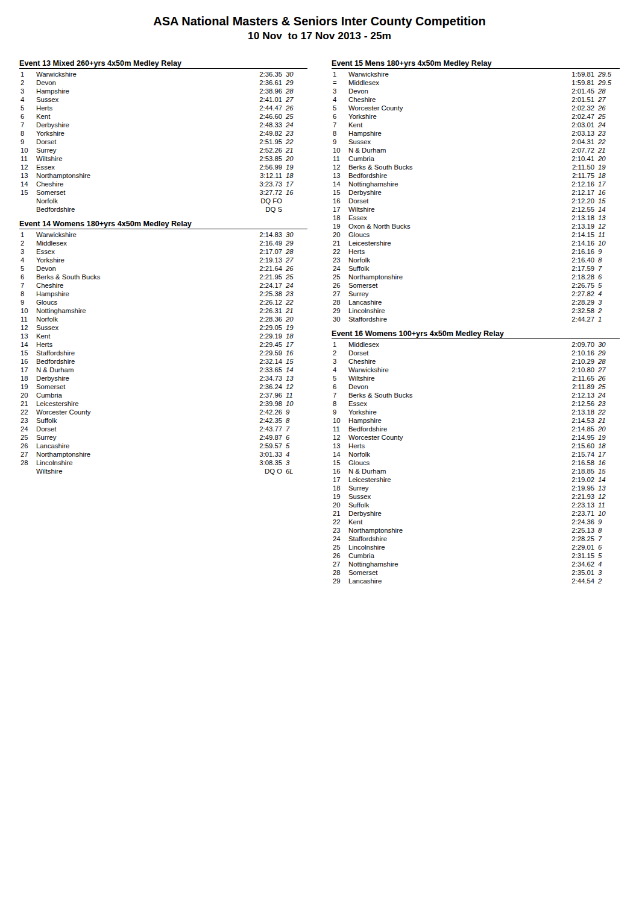ASA National Masters & Seniors Inter County Competition
10 Nov to 17 Nov 2013 - 25m
Event 13 Mixed 260+yrs 4x50m Medley Relay
| 1 | Warwickshire | 2:36.35 | 30 |
| 2 | Devon | 2:36.61 | 29 |
| 3 | Hampshire | 2:38.96 | 28 |
| 4 | Sussex | 2:41.01 | 27 |
| 5 | Herts | 2:44.47 | 26 |
| 6 | Kent | 2:46.60 | 25 |
| 7 | Derbyshire | 2:48.33 | 24 |
| 8 | Yorkshire | 2:49.82 | 23 |
| 9 | Dorset | 2:51.95 | 22 |
| 10 | Surrey | 2:52.26 | 21 |
| 11 | Wiltshire | 2:53.85 | 20 |
| 12 | Essex | 2:56.99 | 19 |
| 13 | Northamptonshire | 3:12.11 | 18 |
| 14 | Cheshire | 3:23.73 | 17 |
| 15 | Somerset | 3:27.72 | 16 |
| | Norfolk | DQ FO | |
| | Bedfordshire | DQ S | |
Event 14 Womens 180+yrs 4x50m Medley Relay
| 1 | Warwickshire | 2:14.83 | 30 |
| 2 | Middlesex | 2:16.49 | 29 |
| 3 | Essex | 2:17.07 | 28 |
| 4 | Yorkshire | 2:19.13 | 27 |
| 5 | Devon | 2:21.64 | 26 |
| 6 | Berks & South Bucks | 2:21.95 | 25 |
| 7 | Cheshire | 2:24.17 | 24 |
| 8 | Hampshire | 2:25.38 | 23 |
| 9 | Gloucs | 2:26.12 | 22 |
| 10 | Nottinghamshire | 2:26.31 | 21 |
| 11 | Norfolk | 2:28.36 | 20 |
| 12 | Sussex | 2:29.05 | 19 |
| 13 | Kent | 2:29.19 | 18 |
| 14 | Herts | 2:29.45 | 17 |
| 15 | Staffordshire | 2:29.59 | 16 |
| 16 | Bedfordshire | 2:32.14 | 15 |
| 17 | N & Durham | 2:33.65 | 14 |
| 18 | Derbyshire | 2:34.73 | 13 |
| 19 | Somerset | 2:36.24 | 12 |
| 20 | Cumbria | 2:37.96 | 11 |
| 21 | Leicestershire | 2:39.98 | 10 |
| 22 | Worcester County | 2:42.26 | 9 |
| 23 | Suffolk | 2:42.35 | 8 |
| 24 | Dorset | 2:43.77 | 7 |
| 25 | Surrey | 2:49.87 | 6 |
| 26 | Lancashire | 2:59.57 | 5 |
| 27 | Northamptonshire | 3:01.33 | 4 |
| 28 | Lincolnshire | 3:08.35 | 3 |
| | Wiltshire | DQ O | 6L |
Event 15 Mens 180+yrs 4x50m Medley Relay
| 1 | Warwickshire | 1:59.81 | 29.5 |
| = | Middlesex | 1:59.81 | 29.5 |
| 3 | Devon | 2:01.45 | 28 |
| 4 | Cheshire | 2:01.51 | 27 |
| 5 | Worcester County | 2:02.32 | 26 |
| 6 | Yorkshire | 2:02.47 | 25 |
| 7 | Kent | 2:03.01 | 24 |
| 8 | Hampshire | 2:03.13 | 23 |
| 9 | Sussex | 2:04.31 | 22 |
| 10 | N & Durham | 2:07.72 | 21 |
| 11 | Cumbria | 2:10.41 | 20 |
| 12 | Berks & South Bucks | 2:11.50 | 19 |
| 13 | Bedfordshire | 2:11.75 | 18 |
| 14 | Nottinghamshire | 2:12.16 | 17 |
| 15 | Derbyshire | 2:12.17 | 16 |
| 16 | Dorset | 2:12.20 | 15 |
| 17 | Wiltshire | 2:12.55 | 14 |
| 18 | Essex | 2:13.18 | 13 |
| 19 | Oxon & North Bucks | 2:13.19 | 12 |
| 20 | Gloucs | 2:14.15 | 11 |
| 21 | Leicestershire | 2:14.16 | 10 |
| 22 | Herts | 2:16.16 | 9 |
| 23 | Norfolk | 2:16.40 | 8 |
| 24 | Suffolk | 2:17.59 | 7 |
| 25 | Northamptonshire | 2:18.28 | 6 |
| 26 | Somerset | 2:26.75 | 5 |
| 27 | Surrey | 2:27.82 | 4 |
| 28 | Lancashire | 2:28.29 | 3 |
| 29 | Lincolnshire | 2:32.58 | 2 |
| 30 | Staffordshire | 2:44.27 | 1 |
Event 16 Womens 100+yrs 4x50m Medley Relay
| 1 | Middlesex | 2:09.70 | 30 |
| 2 | Dorset | 2:10.16 | 29 |
| 3 | Cheshire | 2:10.29 | 28 |
| 4 | Warwickshire | 2:10.80 | 27 |
| 5 | Wiltshire | 2:11.65 | 26 |
| 6 | Devon | 2:11.89 | 25 |
| 7 | Berks & South Bucks | 2:12.13 | 24 |
| 8 | Essex | 2:12.56 | 23 |
| 9 | Yorkshire | 2:13.18 | 22 |
| 10 | Hampshire | 2:14.53 | 21 |
| 11 | Bedfordshire | 2:14.85 | 20 |
| 12 | Worcester County | 2:14.95 | 19 |
| 13 | Herts | 2:15.60 | 18 |
| 14 | Norfolk | 2:15.74 | 17 |
| 15 | Gloucs | 2:16.58 | 16 |
| 16 | N & Durham | 2:18.85 | 15 |
| 17 | Leicestershire | 2:19.02 | 14 |
| 18 | Surrey | 2:19.95 | 13 |
| 19 | Sussex | 2:21.93 | 12 |
| 20 | Suffolk | 2:23.13 | 11 |
| 21 | Derbyshire | 2:23.71 | 10 |
| 22 | Kent | 2:24.36 | 9 |
| 23 | Northamptonshire | 2:25.13 | 8 |
| 24 | Staffordshire | 2:28.25 | 7 |
| 25 | Lincolnshire | 2:29.01 | 6 |
| 26 | Cumbria | 2:31.15 | 5 |
| 27 | Nottinghamshire | 2:34.62 | 4 |
| 28 | Somerset | 2:35.01 | 3 |
| 29 | Lancashire | 2:44.54 | 2 |